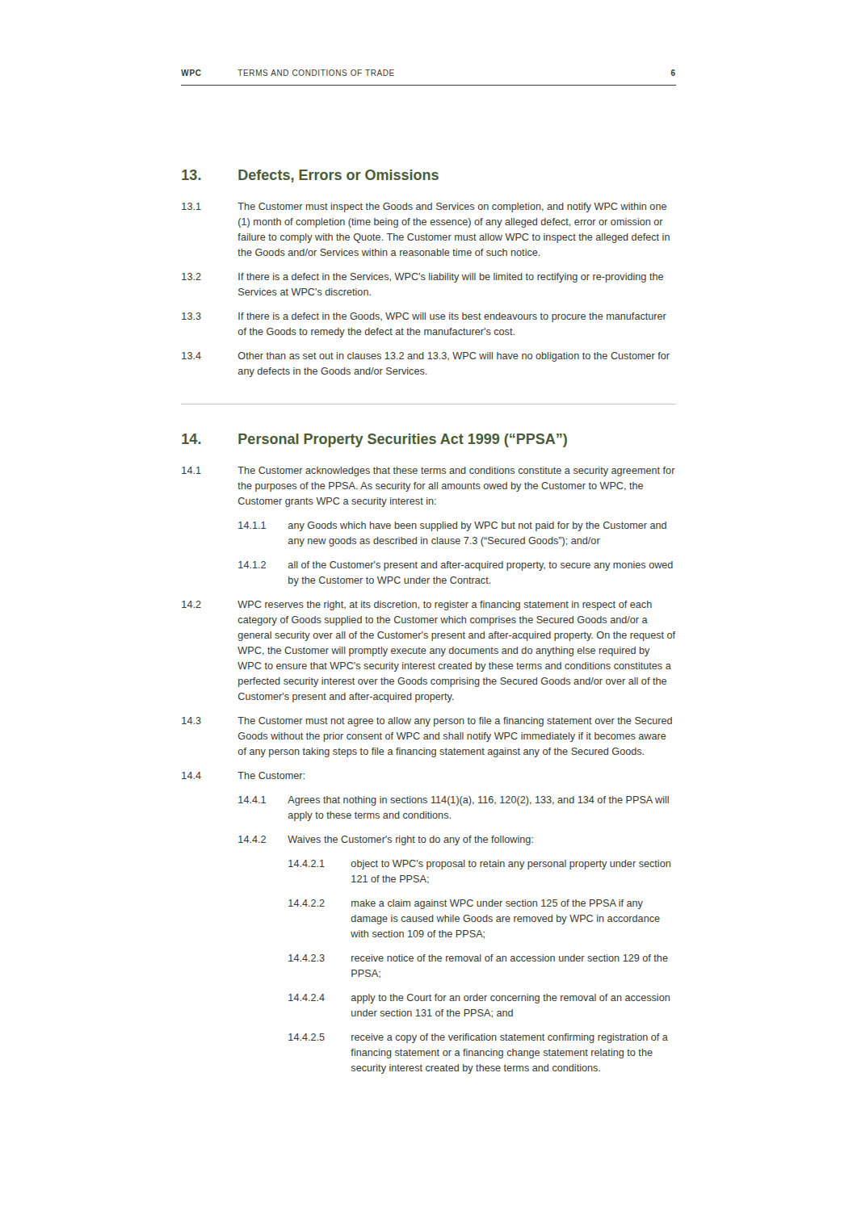WPC Terms and Conditions of Trade 6
13.
Defects, Errors or Omissions
13.1
The Customer must inspect the Goods and Services on completion, and notify WPC within one (1) month of completion (time being of the essence) of any alleged defect, error or omission or failure to comply with the Quote. The Customer must allow WPC to inspect the alleged defect in the Goods and/or Services within a reasonable time of such notice.
13.2
If there is a defect in the Services, WPC's liability will be limited to rectifying or re-providing the Services at WPC's discretion.
13.3
If there is a defect in the Goods, WPC will use its best endeavours to procure the manufacturer of the Goods to remedy the defect at the manufacturer's cost.
13.4
Other than as set out in clauses 13.2 and 13.3, WPC will have no obligation to the Customer for any defects in the Goods and/or Services.
14.
Personal Property Securities Act 1999 (“PPSA”)
14.1
The Customer acknowledges that these terms and conditions constitute a security agreement for the purposes of the PPSA. As security for all amounts owed by the Customer to WPC, the Customer grants WPC a security interest in:
14.1.1
any Goods which have been supplied by WPC but not paid for by the Customer and any new goods as described in clause 7.3 (“Secured Goods”); and/or
14.1.2
all of the Customer's present and after-acquired property, to secure any monies owed by the Customer to WPC under the Contract.
14.2
WPC reserves the right, at its discretion, to register a financing statement in respect of each category of Goods supplied to the Customer which comprises the Secured Goods and/or a general security over all of the Customer's present and after-acquired property. On the request of WPC, the Customer will promptly execute any documents and do anything else required by WPC to ensure that WPC's security interest created by these terms and conditions constitutes a perfected security interest over the Goods comprising the Secured Goods and/or over all of the Customer's present and after-acquired property.
14.3
The Customer must not agree to allow any person to file a financing statement over the Secured Goods without the prior consent of WPC and shall notify WPC immediately if it becomes aware of any person taking steps to file a financing statement against any of the Secured Goods.
14.4
The Customer:
14.4.1
Agrees that nothing in sections 114(1)(a), 116, 120(2), 133, and 134 of the PPSA will apply to these terms and conditions.
14.4.2
Waives the Customer's right to do any of the following:
14.4.2.1
object to WPC's proposal to retain any personal property under section 121 of the PPSA;
14.4.2.2
make a claim against WPC under section 125 of the PPSA if any damage is caused while Goods are removed by WPC in accordance with section 109 of the PPSA;
14.4.2.3
receive notice of the removal of an accession under section 129 of the PPSA;
14.4.2.4
apply to the Court for an order concerning the removal of an accession under section 131 of the PPSA; and
14.4.2.5
receive a copy of the verification statement confirming registration of a financing statement or a financing change statement relating to the security interest created by these terms and conditions.